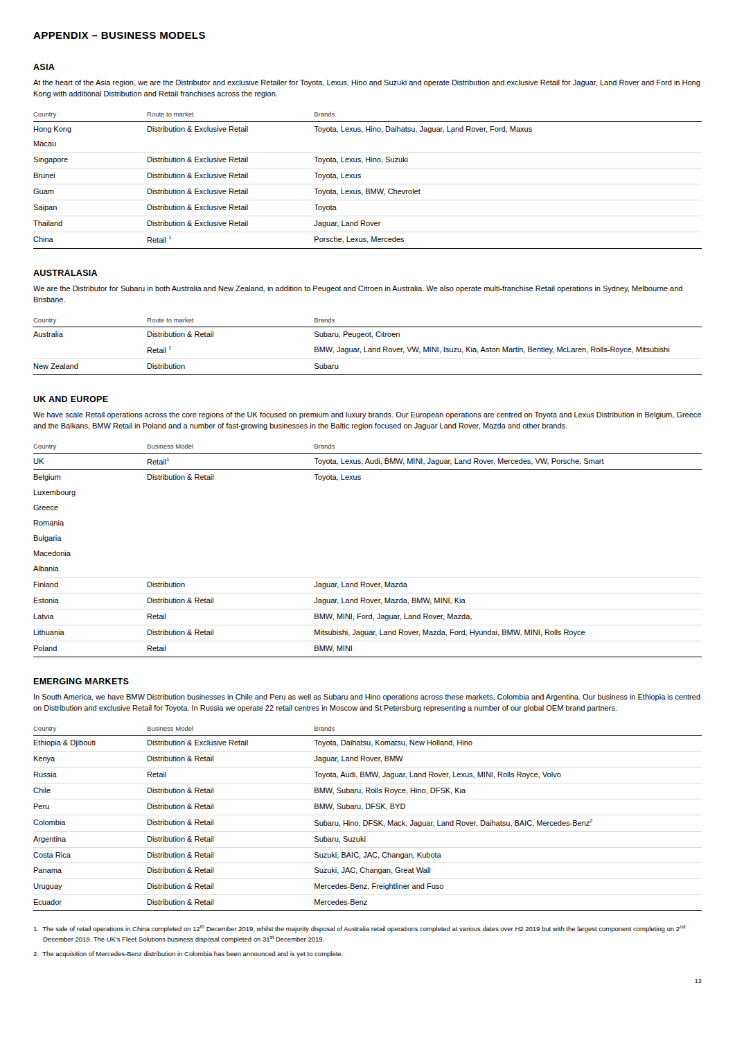APPENDIX – BUSINESS MODELS
ASIA
At the heart of the Asia region, we are the Distributor and exclusive Retailer for Toyota, Lexus, Hino and Suzuki and operate Distribution and exclusive Retail for Jaguar, Land Rover and Ford in Hong Kong with additional Distribution and Retail franchises across the region.
| Country | Route to market | Brands |
| --- | --- | --- |
| Hong Kong | Distribution & Exclusive Retail | Toyota, Lexus, Hino, Daihatsu, Jaguar, Land Rover, Ford, Maxus |
| Macau | | |
| Singapore | Distribution & Exclusive Retail | Toyota, Lexus, Hino, Suzuki |
| Brunei | Distribution & Exclusive Retail | Toyota, Lexus |
| Guam | Distribution & Exclusive Retail | Toyota, Lexus, BMW, Chevrolet |
| Saipan | Distribution & Exclusive Retail | Toyota |
| Thailand | Distribution & Exclusive Retail | Jaguar, Land Rover |
| China | Retail 1 | Porsche, Lexus, Mercedes |
AUSTRALASIA
We are the Distributor for Subaru in both Australia and New Zealand, in addition to Peugeot and Citroen in Australia. We also operate multi-franchise Retail operations in Sydney, Melbourne and Brisbane.
| Country | Route to market | Brands |
| --- | --- | --- |
| Australia | Distribution & Retail | Subaru, Peugeot, Citroen |
| | Retail 1 | BMW, Jaguar, Land Rover, VW, MINI, Isuzu, Kia, Aston Martin, Bentley, McLaren, Rolls-Royce, Mitsubishi |
| New Zealand | Distribution | Subaru |
UK AND EUROPE
We have scale Retail operations across the core regions of the UK focused on premium and luxury brands. Our European operations are centred on Toyota and Lexus Distribution in Belgium, Greece and the Balkans, BMW Retail in Poland and a number of fast-growing businesses in the Baltic region focused on Jaguar Land Rover, Mazda and other brands.
| Country | Business Model | Brands |
| --- | --- | --- |
| UK | Retail 1 | Toyota, Lexus, Audi, BMW, MINI, Jaguar, Land Rover, Mercedes, VW, Porsche, Smart |
| Belgium | Distribution & Retail | Toyota, Lexus |
| Luxembourg | | |
| Greece | | |
| Romania | | |
| Bulgaria | | |
| Macedonia | | |
| Albania | | |
| Finland | Distribution | Jaguar, Land Rover, Mazda |
| Estonia | Distribution & Retail | Jaguar, Land Rover, Mazda, BMW, MINI, Kia |
| Latvia | Retail | BMW, MINI, Ford, Jaguar, Land Rover, Mazda, |
| Lithuania | Distribution & Retail | Mitsubishi, Jaguar, Land Rover, Mazda, Ford, Hyundai, BMW, MINI, Rolls Royce |
| Poland | Retail | BMW, MINI |
EMERGING MARKETS
In South America, we have BMW Distribution businesses in Chile and Peru as well as Subaru and Hino operations across these markets, Colombia and Argentina. Our business in Ethiopia is centred on Distribution and exclusive Retail for Toyota. In Russia we operate 22 retail centres in Moscow and St Petersburg representing a number of our global OEM brand partners.
| Country | Business Model | Brands |
| --- | --- | --- |
| Ethiopia & Djibouti | Distribution & Exclusive Retail | Toyota, Daihatsu, Komatsu, New Holland, Hino |
| Kenya | Distribution & Retail | Jaguar, Land Rover, BMW |
| Russia | Retail | Toyota, Audi, BMW, Jaguar, Land Rover, Lexus, MINI, Rolls Royce, Volvo |
| Chile | Distribution & Retail | BMW, Subaru, Rolls Royce, Hino, DFSK, Kia |
| Peru | Distribution & Retail | BMW, Subaru, DFSK, BYD |
| Colombia | Distribution & Retail | Subaru, Hino, DFSK, Mack, Jaguar, Land Rover, Daihatsu, BAIC, Mercedes-Benz 2 |
| Argentina | Distribution & Retail | Subaru, Suzuki |
| Costa Rica | Distribution & Retail | Suzuki, BAIC, JAC, Changan, Kubota |
| Panama | Distribution & Retail | Suzuki, JAC, Changan, Great Wall |
| Uruguay | Distribution & Retail | Mercedes-Benz, Freightliner and Fuso |
| Ecuador | Distribution & Retail | Mercedes-Benz |
1. The sale of retail operations in China completed on 12th December 2019, whilst the majority disposal of Australia retail operations completed at various dates over H2 2019 but with the largest component completing on 2nd December 2019. The UK's Fleet Solutions business disposal completed on 31st December 2019.
2. The acquisition of Mercedes-Benz distribution in Colombia has been announced and is yet to complete.
12